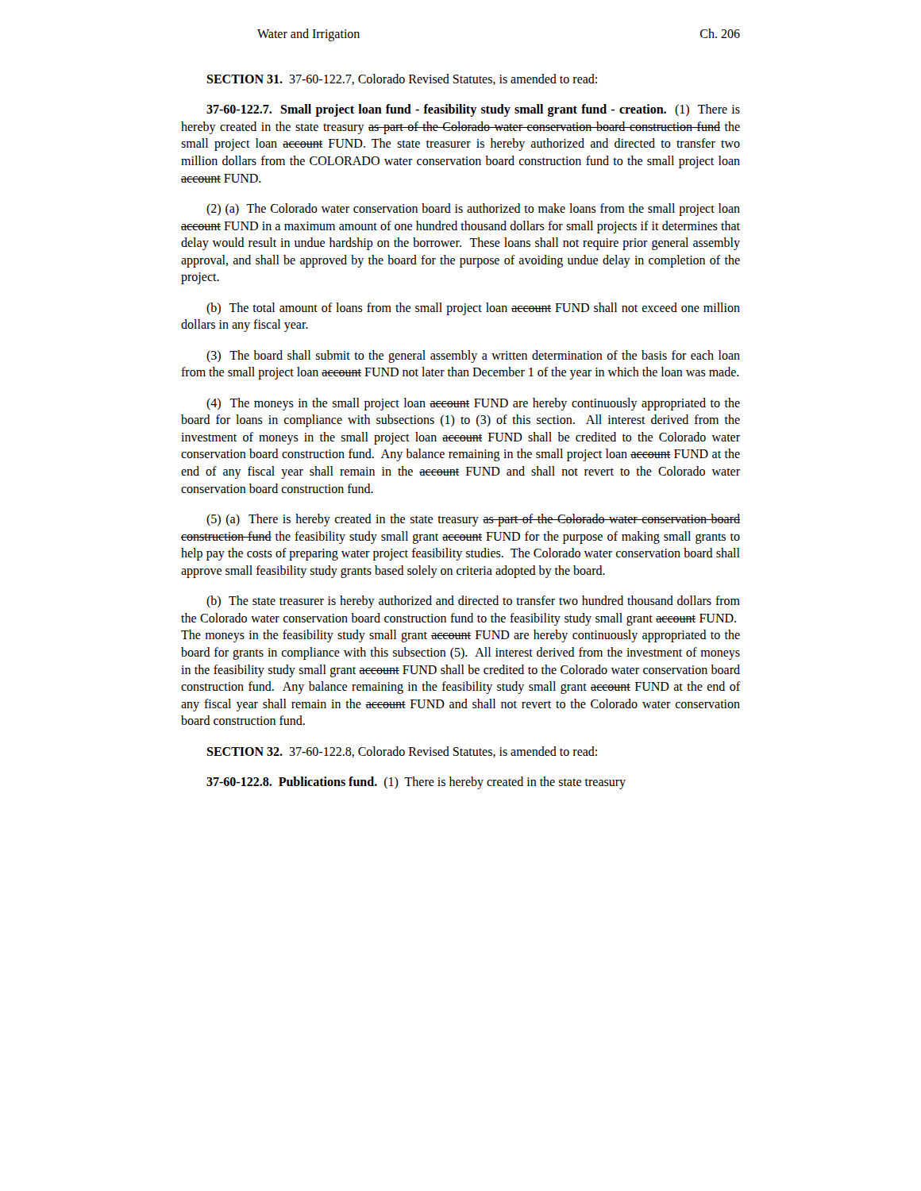Water and Irrigation Ch. 206
SECTION 31. 37-60-122.7, Colorado Revised Statutes, is amended to read:
37-60-122.7. Small project loan fund - feasibility study small grant fund - creation. (1) There is hereby created in the state treasury as part of the Colorado water conservation board construction fund the small project loan account FUND. The state treasurer is hereby authorized and directed to transfer two million dollars from the COLORADO water conservation board construction fund to the small project loan account FUND.
(2) (a) The Colorado water conservation board is authorized to make loans from the small project loan account FUND in a maximum amount of one hundred thousand dollars for small projects if it determines that delay would result in undue hardship on the borrower. These loans shall not require prior general assembly approval, and shall be approved by the board for the purpose of avoiding undue delay in completion of the project.
(b) The total amount of loans from the small project loan account FUND shall not exceed one million dollars in any fiscal year.
(3) The board shall submit to the general assembly a written determination of the basis for each loan from the small project loan account FUND not later than December 1 of the year in which the loan was made.
(4) The moneys in the small project loan account FUND are hereby continuously appropriated to the board for loans in compliance with subsections (1) to (3) of this section. All interest derived from the investment of moneys in the small project loan account FUND shall be credited to the Colorado water conservation board construction fund. Any balance remaining in the small project loan account FUND at the end of any fiscal year shall remain in the account FUND and shall not revert to the Colorado water conservation board construction fund.
(5) (a) There is hereby created in the state treasury as part of the Colorado water conservation board construction fund the feasibility study small grant account FUND for the purpose of making small grants to help pay the costs of preparing water project feasibility studies. The Colorado water conservation board shall approve small feasibility study grants based solely on criteria adopted by the board.
(b) The state treasurer is hereby authorized and directed to transfer two hundred thousand dollars from the Colorado water conservation board construction fund to the feasibility study small grant account FUND. The moneys in the feasibility study small grant account FUND are hereby continuously appropriated to the board for grants in compliance with this subsection (5). All interest derived from the investment of moneys in the feasibility study small grant account FUND shall be credited to the Colorado water conservation board construction fund. Any balance remaining in the feasibility study small grant account FUND at the end of any fiscal year shall remain in the account FUND and shall not revert to the Colorado water conservation board construction fund.
SECTION 32. 37-60-122.8, Colorado Revised Statutes, is amended to read:
37-60-122.8. Publications fund. (1) There is hereby created in the state treasury